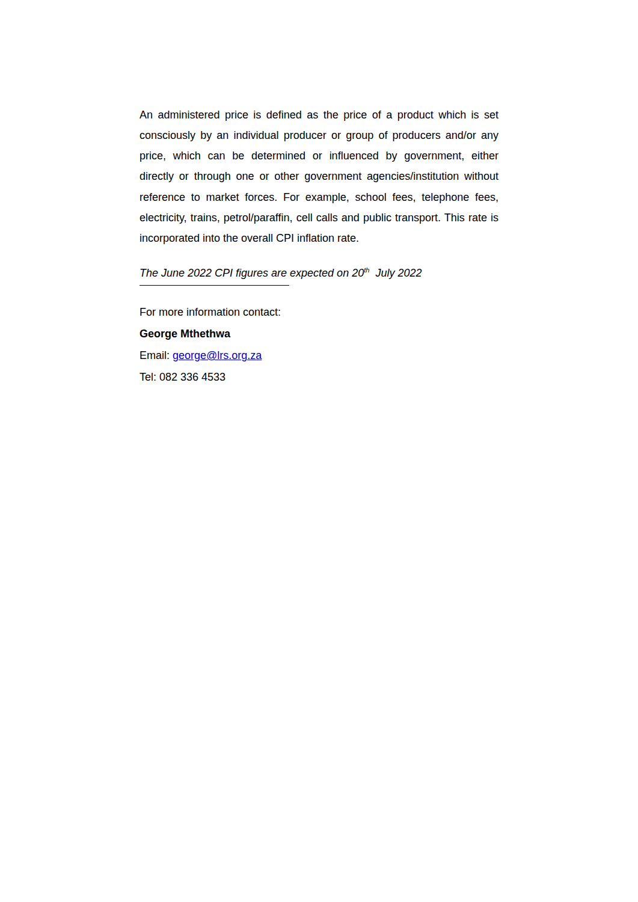An administered price is defined as the price of a product which is set consciously by an individual producer or group of producers and/or any price, which can be determined or influenced by government, either directly or through one or other government agencies/institution without reference to market forces. For example, school fees, telephone fees, electricity, trains, petrol/paraffin, cell calls and public transport. This rate is incorporated into the overall CPI inflation rate.
The June 2022 CPI figures are expected on 20th July 2022
For more information contact:
George Mthethwa
Email: george@lrs.org.za
Tel: 082 336 4533